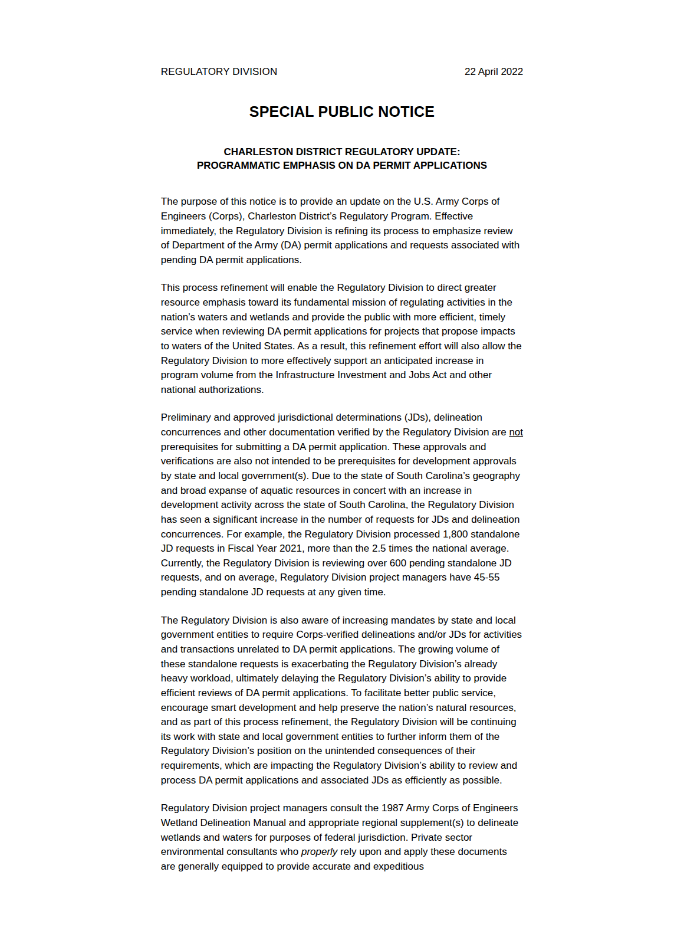REGULATORY DIVISION
22 April 2022
SPECIAL PUBLIC NOTICE
CHARLESTON DISTRICT REGULATORY UPDATE:
PROGRAMMATIC EMPHASIS ON DA PERMIT APPLICATIONS
The purpose of this notice is to provide an update on the U.S. Army Corps of Engineers (Corps), Charleston District’s Regulatory Program. Effective immediately, the Regulatory Division is refining its process to emphasize review of Department of the Army (DA) permit applications and requests associated with pending DA permit applications.
This process refinement will enable the Regulatory Division to direct greater resource emphasis toward its fundamental mission of regulating activities in the nation’s waters and wetlands and provide the public with more efficient, timely service when reviewing DA permit applications for projects that propose impacts to waters of the United States. As a result, this refinement effort will also allow the Regulatory Division to more effectively support an anticipated increase in program volume from the Infrastructure Investment and Jobs Act and other national authorizations.
Preliminary and approved jurisdictional determinations (JDs), delineation concurrences and other documentation verified by the Regulatory Division are not prerequisites for submitting a DA permit application. These approvals and verifications are also not intended to be prerequisites for development approvals by state and local government(s). Due to the state of South Carolina’s geography and broad expanse of aquatic resources in concert with an increase in development activity across the state of South Carolina, the Regulatory Division has seen a significant increase in the number of requests for JDs and delineation concurrences. For example, the Regulatory Division processed 1,800 standalone JD requests in Fiscal Year 2021, more than the 2.5 times the national average. Currently, the Regulatory Division is reviewing over 600 pending standalone JD requests, and on average, Regulatory Division project managers have 45-55 pending standalone JD requests at any given time.
The Regulatory Division is also aware of increasing mandates by state and local government entities to require Corps-verified delineations and/or JDs for activities and transactions unrelated to DA permit applications. The growing volume of these standalone requests is exacerbating the Regulatory Division’s already heavy workload, ultimately delaying the Regulatory Division’s ability to provide efficient reviews of DA permit applications. To facilitate better public service, encourage smart development and help preserve the nation’s natural resources, and as part of this process refinement, the Regulatory Division will be continuing its work with state and local government entities to further inform them of the Regulatory Division’s position on the unintended consequences of their requirements, which are impacting the Regulatory Division’s ability to review and process DA permit applications and associated JDs as efficiently as possible.
Regulatory Division project managers consult the 1987 Army Corps of Engineers Wetland Delineation Manual and appropriate regional supplement(s) to delineate wetlands and waters for purposes of federal jurisdiction. Private sector environmental consultants who properly rely upon and apply these documents are generally equipped to provide accurate and expeditious